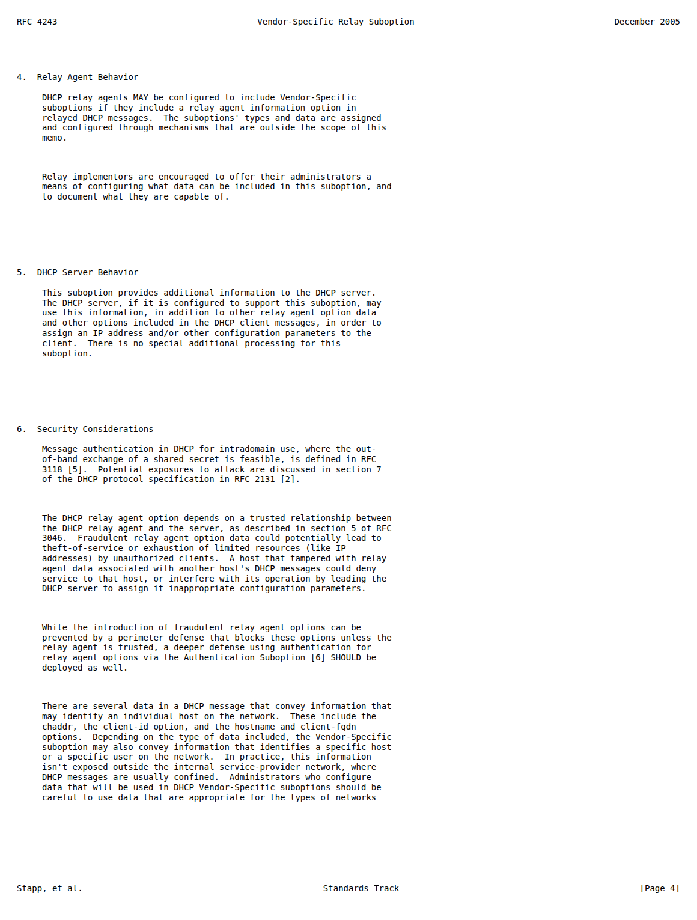RFC 4243 Vendor-Specific Relay Suboption December 2005
4. Relay Agent Behavior
DHCP relay agents MAY be configured to include Vendor-Specific suboptions if they include a relay agent information option in relayed DHCP messages. The suboptions' types and data are assigned and configured through mechanisms that are outside the scope of this memo.
Relay implementors are encouraged to offer their administrators a means of configuring what data can be included in this suboption, and to document what they are capable of.
5. DHCP Server Behavior
This suboption provides additional information to the DHCP server. The DHCP server, if it is configured to support this suboption, may use this information, in addition to other relay agent option data and other options included in the DHCP client messages, in order to assign an IP address and/or other configuration parameters to the client. There is no special additional processing for this suboption.
6. Security Considerations
Message authentication in DHCP for intradomain use, where the out- of-band exchange of a shared secret is feasible, is defined in RFC 3118 [5]. Potential exposures to attack are discussed in section 7 of the DHCP protocol specification in RFC 2131 [2].
The DHCP relay agent option depends on a trusted relationship between the DHCP relay agent and the server, as described in section 5 of RFC 3046. Fraudulent relay agent option data could potentially lead to theft-of-service or exhaustion of limited resources (like IP addresses) by unauthorized clients. A host that tampered with relay agent data associated with another host's DHCP messages could deny service to that host, or interfere with its operation by leading the DHCP server to assign it inappropriate configuration parameters.
While the introduction of fraudulent relay agent options can be prevented by a perimeter defense that blocks these options unless the relay agent is trusted, a deeper defense using authentication for relay agent options via the Authentication Suboption [6] SHOULD be deployed as well.
There are several data in a DHCP message that convey information that may identify an individual host on the network. These include the chaddr, the client-id option, and the hostname and client-fqdn options. Depending on the type of data included, the Vendor-Specific suboption may also convey information that identifies a specific host or a specific user on the network. In practice, this information isn't exposed outside the internal service-provider network, where DHCP messages are usually confined. Administrators who configure data that will be used in DHCP Vendor-Specific suboptions should be careful to use data that are appropriate for the types of networks
Stapp, et al. Standards Track[Page 4]